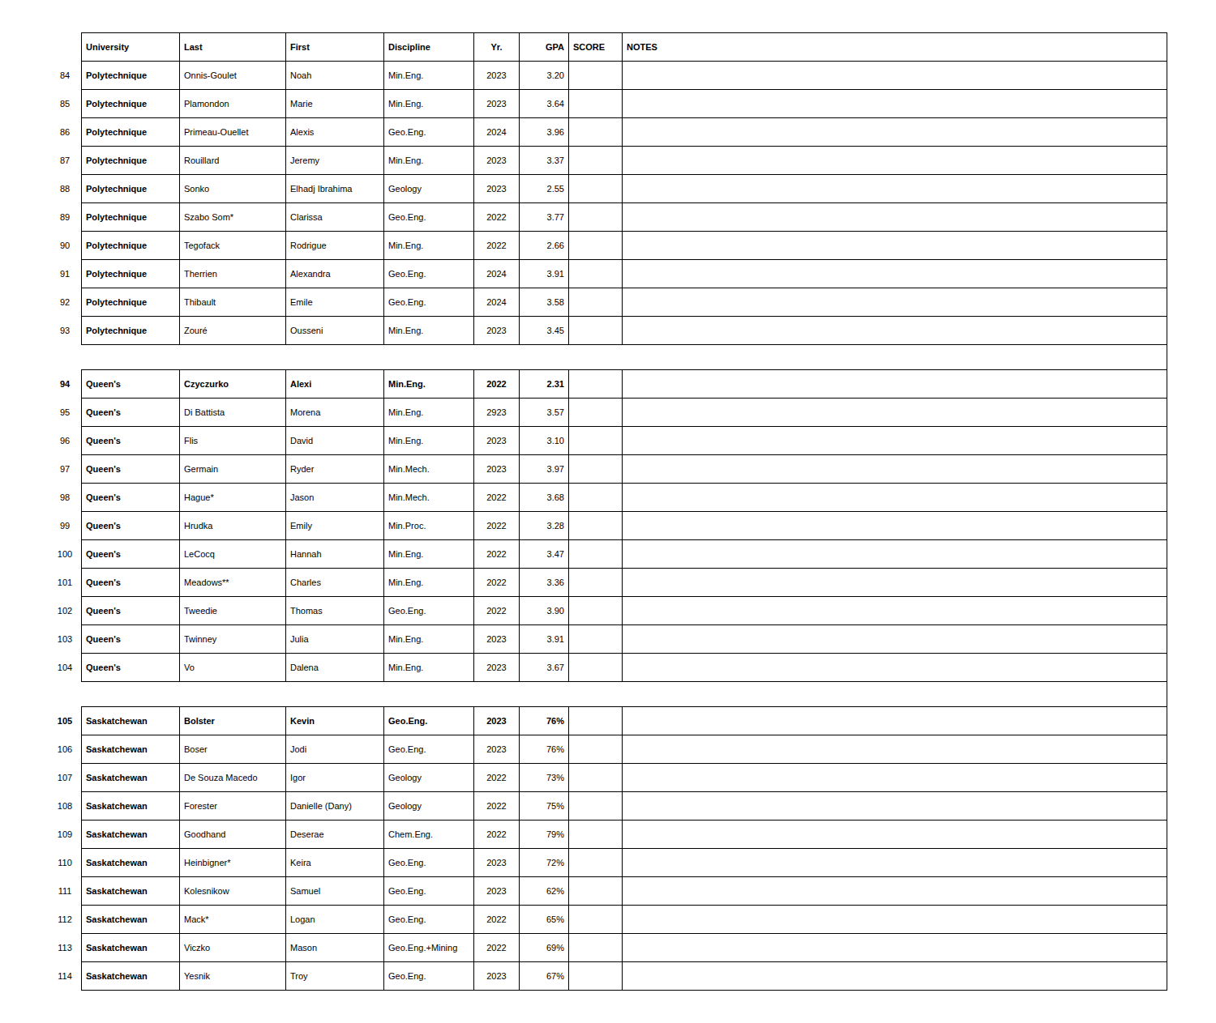| | University | Last | First | Discipline | Yr. | GPA | SCORE | NOTES |
| --- | --- | --- | --- | --- | --- | --- | --- | --- |
| 84 | Polytechnique | Onnis-Goulet | Noah | Min.Eng. | 2023 | 3.20 | | |
| 85 | Polytechnique | Plamondon | Marie | Min.Eng. | 2023 | 3.64 | | |
| 86 | Polytechnique | Primeau-Ouellet | Alexis | Geo.Eng. | 2024 | 3.96 | | |
| 87 | Polytechnique | Rouillard | Jeremy | Min.Eng. | 2023 | 3.37 | | |
| 88 | Polytechnique | Sonko | Elhadj Ibrahima | Geology | 2023 | 2.55 | | |
| 89 | Polytechnique | Szabo Som* | Clarissa | Geo.Eng. | 2022 | 3.77 | | |
| 90 | Polytechnique | Tegofack | Rodrigue | Min.Eng. | 2022 | 2.66 | | |
| 91 | Polytechnique | Therrien | Alexandra | Geo.Eng. | 2024 | 3.91 | | |
| 92 | Polytechnique | Thibault | Emile | Geo.Eng. | 2024 | 3.58 | | |
| 93 | Polytechnique | Zouré | Ousseni | Min.Eng. | 2023 | 3.45 | | |
| 94 | Queen's | Czyczurko | Alexi | Min.Eng. | 2022 | 2.31 | | |
| 95 | Queen's | Di Battista | Morena | Min.Eng. | 2923 | 3.57 | | |
| 96 | Queen's | Flis | David | Min.Eng. | 2023 | 3.10 | | |
| 97 | Queen's | Germain | Ryder | Min.Mech. | 2023 | 3.97 | | |
| 98 | Queen's | Hague* | Jason | Min.Mech. | 2022 | 3.68 | | |
| 99 | Queen's | Hrudka | Emily | Min.Proc. | 2022 | 3.28 | | |
| 100 | Queen's | LeCocq | Hannah | Min.Eng. | 2022 | 3.47 | | |
| 101 | Queen's | Meadows** | Charles | Min.Eng. | 2022 | 3.36 | | |
| 102 | Queen's | Tweedie | Thomas | Geo.Eng. | 2022 | 3.90 | | |
| 103 | Queen's | Twinney | Julia | Min.Eng. | 2023 | 3.91 | | |
| 104 | Queen's | Vo | Dalena | Min.Eng. | 2023 | 3.67 | | |
| 105 | Saskatchewan | Bolster | Kevin | Geo.Eng. | 2023 | 76% | | |
| 106 | Saskatchewan | Boser | Jodi | Geo.Eng. | 2023 | 76% | | |
| 107 | Saskatchewan | De Souza Macedo | Igor | Geology | 2022 | 73% | | |
| 108 | Saskatchewan | Forester | Danielle (Dany) | Geology | 2022 | 75% | | |
| 109 | Saskatchewan | Goodhand | Deserae | Chem.Eng. | 2022 | 79% | | |
| 110 | Saskatchewan | Heinbigner* | Keira | Geo.Eng. | 2023 | 72% | | |
| 111 | Saskatchewan | Kolesnikow | Samuel | Geo.Eng. | 2023 | 62% | | |
| 112 | Saskatchewan | Mack* | Logan | Geo.Eng. | 2022 | 65% | | |
| 113 | Saskatchewan | Viczko | Mason | Geo.Eng.+Mining | 2022 | 69% | | |
| 114 | Saskatchewan | Yesnik | Troy | Geo.Eng. | 2023 | 67% | | |